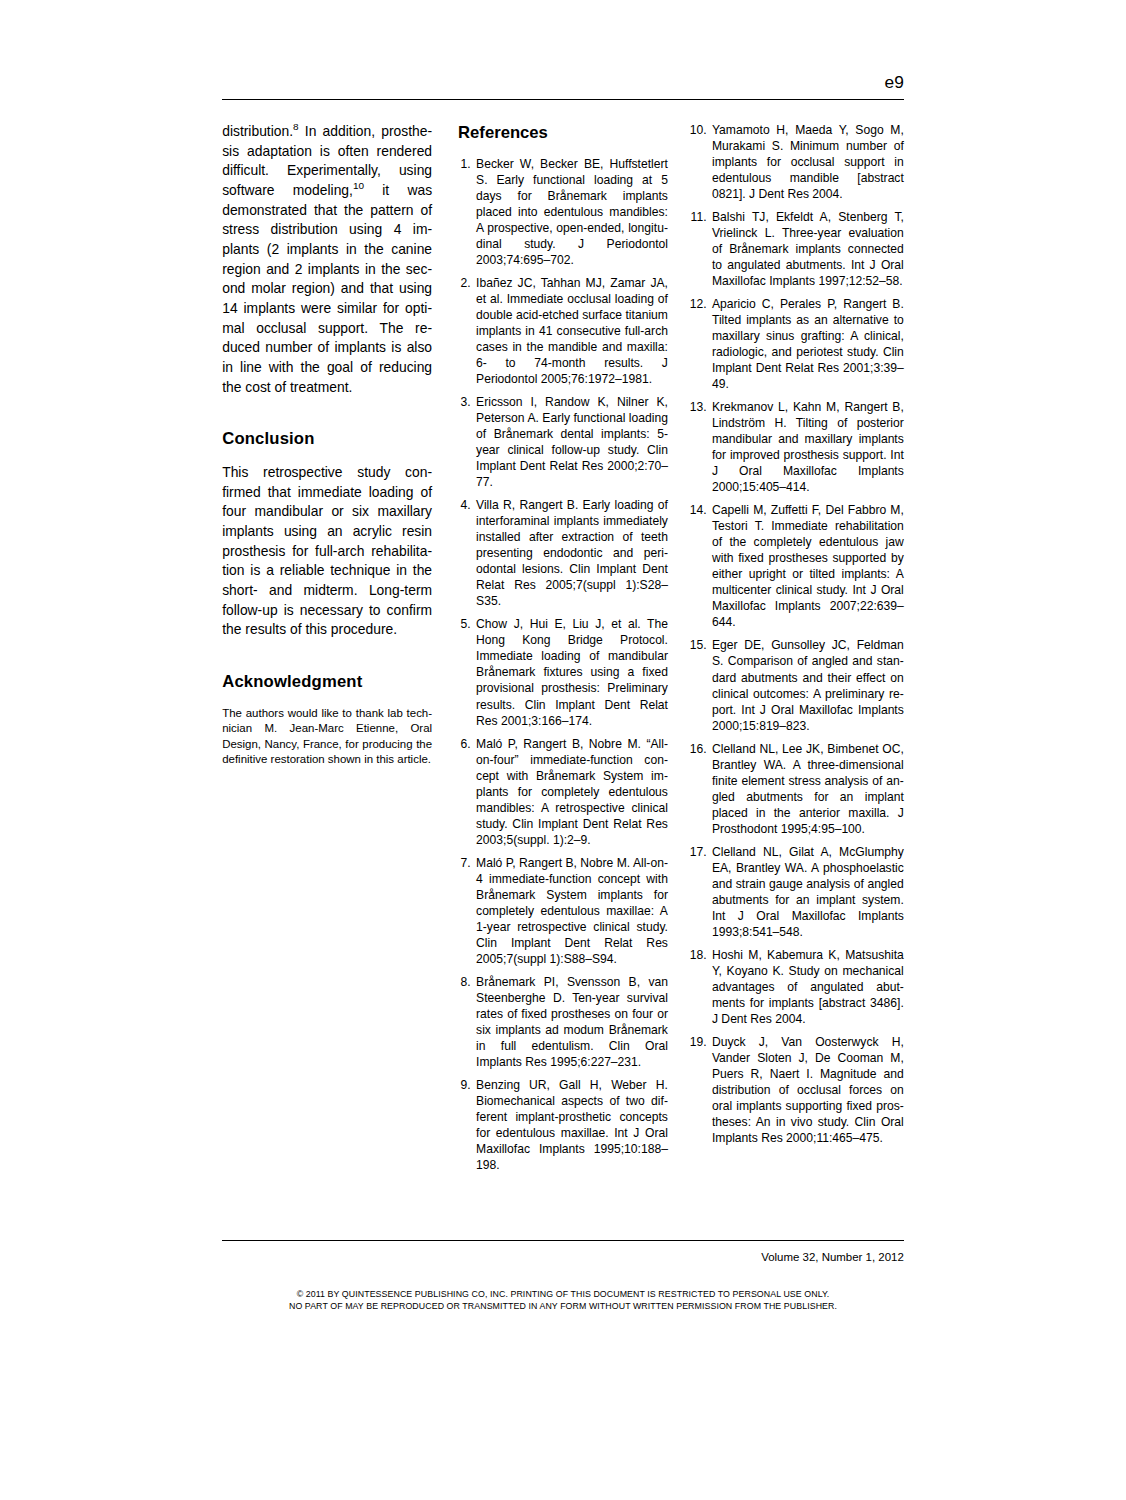e9
distribution.8 In addition, prosthesis adaptation is often rendered difficult. Experimentally, using software modeling,10 it was demonstrated that the pattern of stress distribution using 4 implants (2 implants in the canine region and 2 implants in the second molar region) and that using 14 implants were similar for optimal occlusal support. The reduced number of implants is also in line with the goal of reducing the cost of treatment.
Conclusion
This retrospective study confirmed that immediate loading of four mandibular or six maxillary implants using an acrylic resin prosthesis for full-arch rehabilitation is a reliable technique in the short- and midterm. Long-term follow-up is necessary to confirm the results of this procedure.
Acknowledgment
The authors would like to thank lab technician M. Jean-Marc Etienne, Oral Design, Nancy, France, for producing the definitive restoration shown in this article.
References
Becker W, Becker BE, Huffstetlert S. Early functional loading at 5 days for Brånemark implants placed into edentulous mandibles: A prospective, open-ended, longitudinal study. J Periodontol 2003;74:695–702.
Ibañez JC, Tahhan MJ, Zamar JA, et al. Immediate occlusal loading of double acid-etched surface titanium implants in 41 consecutive full-arch cases in the mandible and maxilla: 6- to 74-month results. J Periodontol 2005;76:1972–1981.
Ericsson I, Randow K, Nilner K, Peterson A. Early functional loading of Brånemark dental implants: 5-year clinical follow-up study. Clin Implant Dent Relat Res 2000;2:70–77.
Villa R, Rangert B. Early loading of interforaminal implants immediately installed after extraction of teeth presenting endodontic and periodontal lesions. Clin Implant Dent Relat Res 2005;7(suppl 1):S28–S35.
Chow J, Hui E, Liu J, et al. The Hong Kong Bridge Protocol. Immediate loading of mandibular Brånemark fixtures using a fixed provisional prosthesis: Preliminary results. Clin Implant Dent Relat Res 2001;3:166–174.
Maló P, Rangert B, Nobre M. “All-on-four” immediate-function concept with Brånemark System implants for completely edentulous mandibles: A retrospective clinical study. Clin Implant Dent Relat Res 2003;5(suppl. 1):2–9.
Maló P, Rangert B, Nobre M. All-on-4 immediate-function concept with Brånemark System implants for completely edentulous maxillae: A 1-year retrospective clinical study. Clin Implant Dent Relat Res 2005;7(suppl 1):S88–S94.
Brånemark PI, Svensson B, van Steenberghe D. Ten-year survival rates of fixed prostheses on four or six implants ad modum Brånemark in full edentulism. Clin Oral Implants Res 1995;6:227–231.
Benzing UR, Gall H, Weber H. Biomechanical aspects of two different implant-prosthetic concepts for edentulous maxillae. Int J Oral Maxillofac Implants 1995;10:188–198.
Yamamoto H, Maeda Y, Sogo M, Murakami S. Minimum number of implants for occlusal support in edentulous mandible [abstract 0821]. J Dent Res 2004.
Balshi TJ, Ekfeldt A, Stenberg T, Vrielinck L. Three-year evaluation of Brånemark implants connected to angulated abutments. Int J Oral Maxillofac Implants 1997;12:52–58.
Aparicio C, Perales P, Rangert B. Tilted implants as an alternative to maxillary sinus grafting: A clinical, radiologic, and periotest study. Clin Implant Dent Relat Res 2001;3:39–49.
Krekmanov L, Kahn M, Rangert B, Lindström H. Tilting of posterior mandibular and maxillary implants for improved prosthesis support. Int J Oral Maxillofac Implants 2000;15:405–414.
Capelli M, Zuffetti F, Del Fabbro M, Testori T. Immediate rehabilitation of the completely edentulous jaw with fixed prostheses supported by either upright or tilted implants: A multicenter clinical study. Int J Oral Maxillofac Implants 2007;22:639–644.
Eger DE, Gunsolley JC, Feldman S. Comparison of angled and standard abutments and their effect on clinical outcomes: A preliminary report. Int J Oral Maxillofac Implants 2000;15:819–823.
Clelland NL, Lee JK, Bimbenet OC, Brantley WA. A three-dimensional finite element stress analysis of angled abutments for an implant placed in the anterior maxilla. J Prosthodont 1995;4:95–100.
Clelland NL, Gilat A, McGlumphy EA, Brantley WA. A phosphoelastic and strain gauge analysis of angled abutments for an implant system. Int J Oral Maxillofac Implants 1993;8:541–548.
Hoshi M, Kabemura K, Matsushita Y, Koyano K. Study on mechanical advantages of angulated abutments for implants [abstract 3486]. J Dent Res 2004.
Duyck J, Van Oosterwyck H, Vander Sloten J, De Cooman M, Puers R, Naert I. Magnitude and distribution of occlusal forces on oral implants supporting fixed prostheses: An in vivo study. Clin Oral Implants Res 2000;11:465–475.
Volume 32, Number 1, 2012
© 2011 BY QUINTESSENCE PUBLISHING CO, INC. PRINTING OF THIS DOCUMENT IS RESTRICTED TO PERSONAL USE ONLY.
NO PART OF MAY BE REPRODUCED OR TRANSMITTED IN ANY FORM WITHOUT WRITTEN PERMISSION FROM THE PUBLISHER.